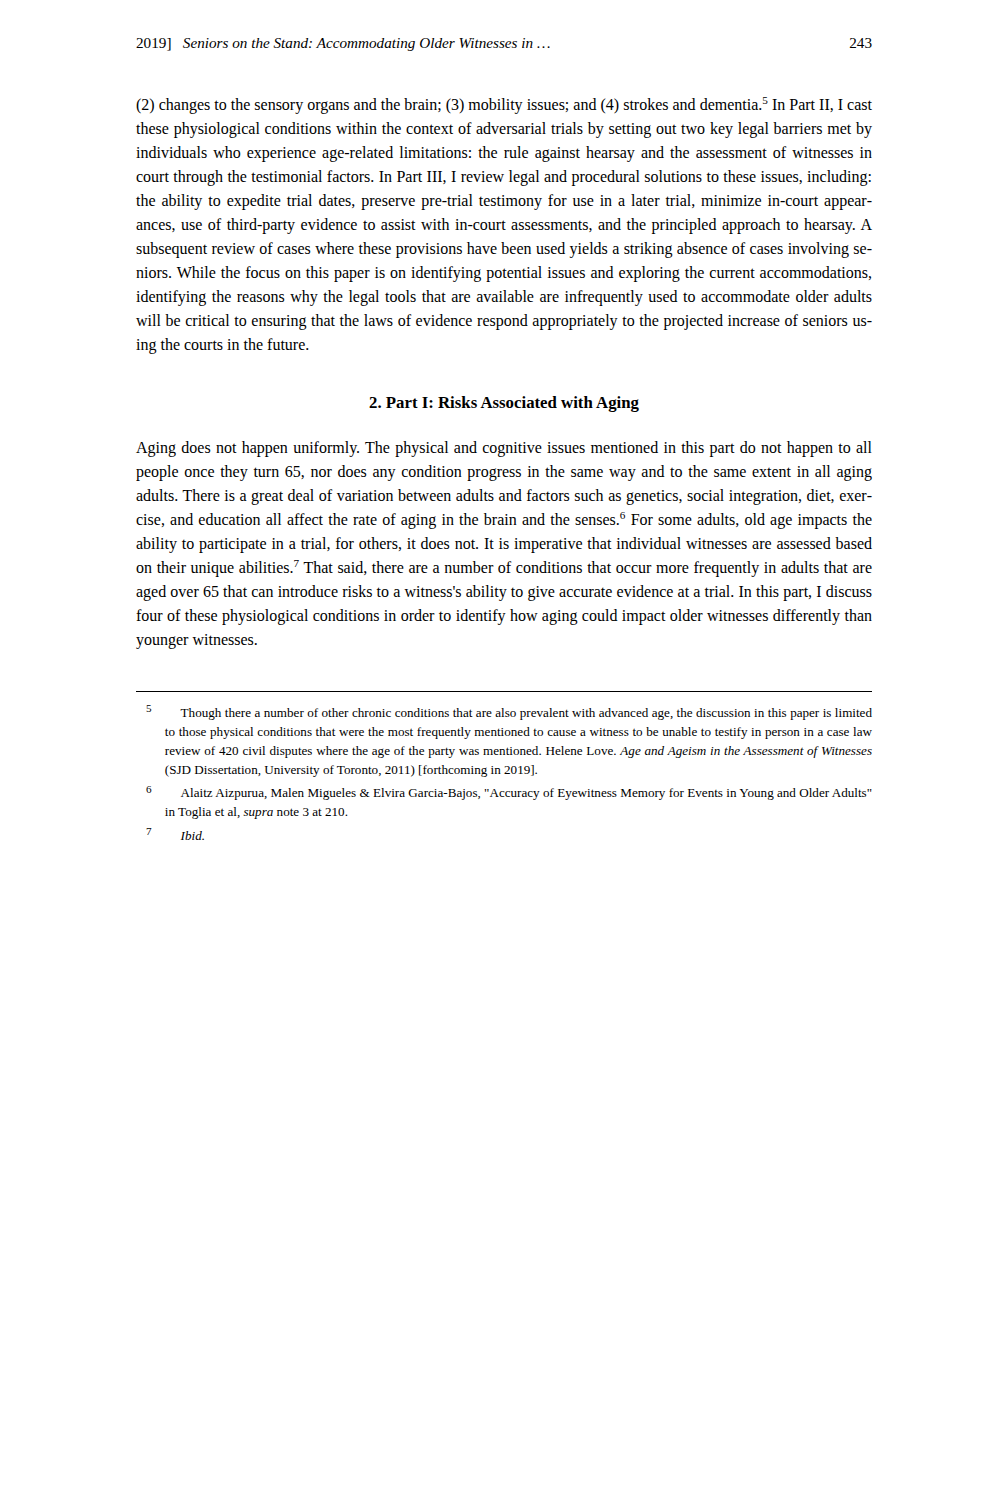2019] Seniors on the Stand: Accommodating Older Witnesses in … 243
(2) changes to the sensory organs and the brain; (3) mobility issues; and (4) strokes and dementia.5 In Part II, I cast these physiological conditions within the context of adversarial trials by setting out two key legal barriers met by individuals who experience age-related limitations: the rule against hearsay and the assessment of witnesses in court through the testimonial factors. In Part III, I review legal and procedural solutions to these issues, including: the ability to expedite trial dates, preserve pre-trial testimony for use in a later trial, minimize in-court appearances, use of third-party evidence to assist with in-court assessments, and the principled approach to hearsay. A subsequent review of cases where these provisions have been used yields a striking absence of cases involving seniors. While the focus on this paper is on identifying potential issues and exploring the current accommodations, identifying the reasons why the legal tools that are available are infrequently used to accommodate older adults will be critical to ensuring that the laws of evidence respond appropriately to the projected increase of seniors using the courts in the future.
2. Part I: Risks Associated with Aging
Aging does not happen uniformly. The physical and cognitive issues mentioned in this part do not happen to all people once they turn 65, nor does any condition progress in the same way and to the same extent in all aging adults. There is a great deal of variation between adults and factors such as genetics, social integration, diet, exercise, and education all affect the rate of aging in the brain and the senses.6 For some adults, old age impacts the ability to participate in a trial, for others, it does not. It is imperative that individual witnesses are assessed based on their unique abilities.7 That said, there are a number of conditions that occur more frequently in adults that are aged over 65 that can introduce risks to a witness's ability to give accurate evidence at a trial. In this part, I discuss four of these physiological conditions in order to identify how aging could impact older witnesses differently than younger witnesses.
Though there a number of other chronic conditions that are also prevalent with advanced age, the discussion in this paper is limited to those physical conditions that were the most frequently mentioned to cause a witness to be unable to testify in person in a case law review of 420 civil disputes where the age of the party was mentioned. Helene Love. Age and Ageism in the Assessment of Witnesses (SJD Dissertation, University of Toronto, 2011) [forthcoming in 2019].
Alaitz Aizpurua, Malen Migueles & Elvira Garcia-Bajos, "Accuracy of Eyewitness Memory for Events in Young and Older Adults" in Toglia et al, supra note 3 at 210.
Ibid.